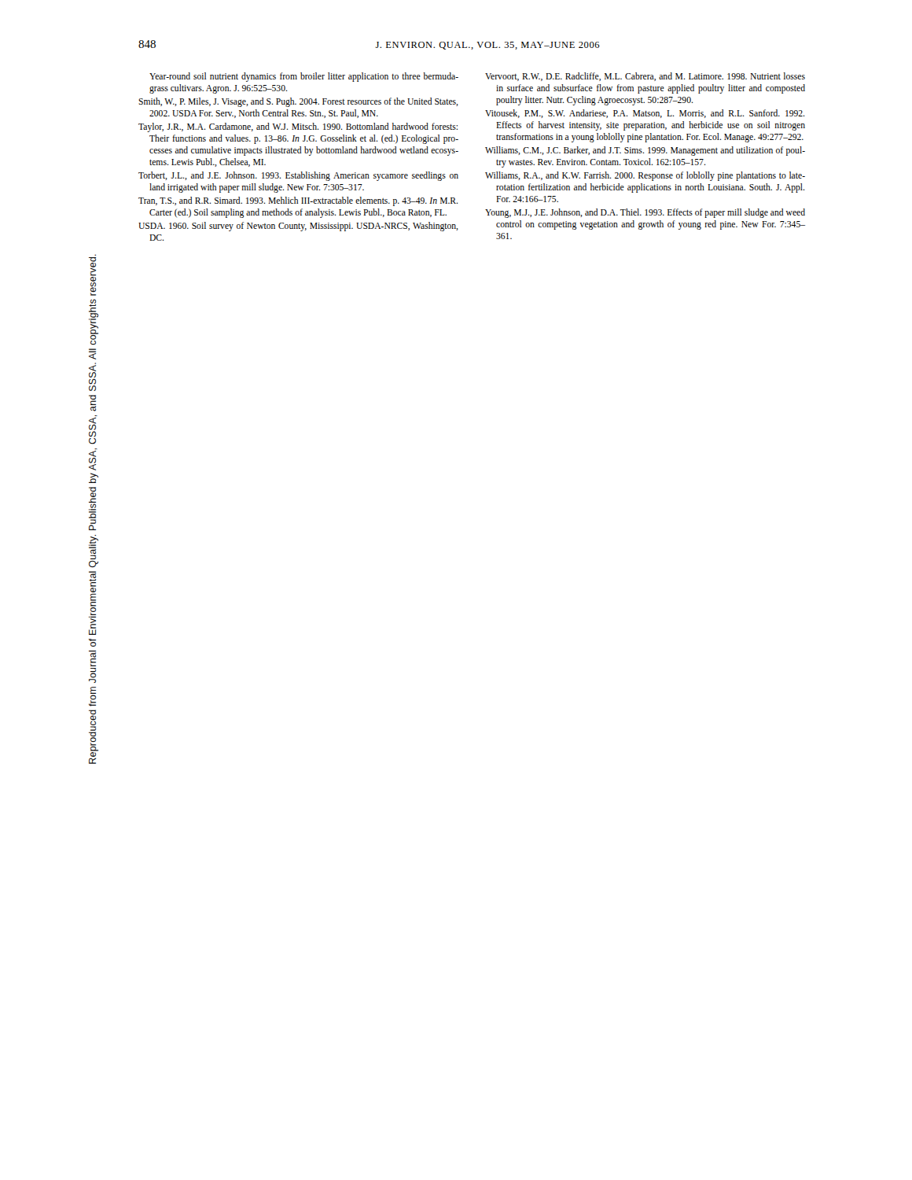Reproduced from Journal of Environmental Quality. Published by ASA, CSSA, and SSSA. All copyrights reserved.
848
J. Environ. Qual., Vol. 35, May–June 2006
Year-round soil nutrient dynamics from broiler litter application to three bermudagrass cultivars. Agron. J. 96:525–530.
Smith, W., P. Miles, J. Visage, and S. Pugh. 2004. Forest resources of the United States, 2002. USDA For. Serv., North Central Res. Stn., St. Paul, MN.
Taylor, J.R., M.A. Cardamone, and W.J. Mitsch. 1990. Bottomland hardwood forests: Their functions and values. p. 13–86. In J.G. Gosselink et al. (ed.) Ecological processes and cumulative impacts illustrated by bottomland hardwood wetland ecosystems. Lewis Publ., Chelsea, MI.
Torbert, J.L., and J.E. Johnson. 1993. Establishing American sycamore seedlings on land irrigated with paper mill sludge. New For. 7:305–317.
Tran, T.S., and R.R. Simard. 1993. Mehlich III-extractable elements. p. 43–49. In M.R. Carter (ed.) Soil sampling and methods of analysis. Lewis Publ., Boca Raton, FL.
USDA. 1960. Soil survey of Newton County, Mississippi. USDA-NRCS, Washington, DC.
Vervoort, R.W., D.E. Radcliffe, M.L. Cabrera, and M. Latimore. 1998. Nutrient losses in surface and subsurface flow from pasture applied poultry litter and composted poultry litter. Nutr. Cycling Agroecosyst. 50:287–290.
Vitousek, P.M., S.W. Andariese, P.A. Matson, L. Morris, and R.L. Sanford. 1992. Effects of harvest intensity, site preparation, and herbicide use on soil nitrogen transformations in a young loblolly pine plantation. For. Ecol. Manage. 49:277–292.
Williams, C.M., J.C. Barker, and J.T. Sims. 1999. Management and utilization of poultry wastes. Rev. Environ. Contam. Toxicol. 162:105–157.
Williams, R.A., and K.W. Farrish. 2000. Response of loblolly pine plantations to late-rotation fertilization and herbicide applications in north Louisiana. South. J. Appl. For. 24:166–175.
Young, M.J., J.E. Johnson, and D.A. Thiel. 1993. Effects of paper mill sludge and weed control on competing vegetation and growth of young red pine. New For. 7:345–361.